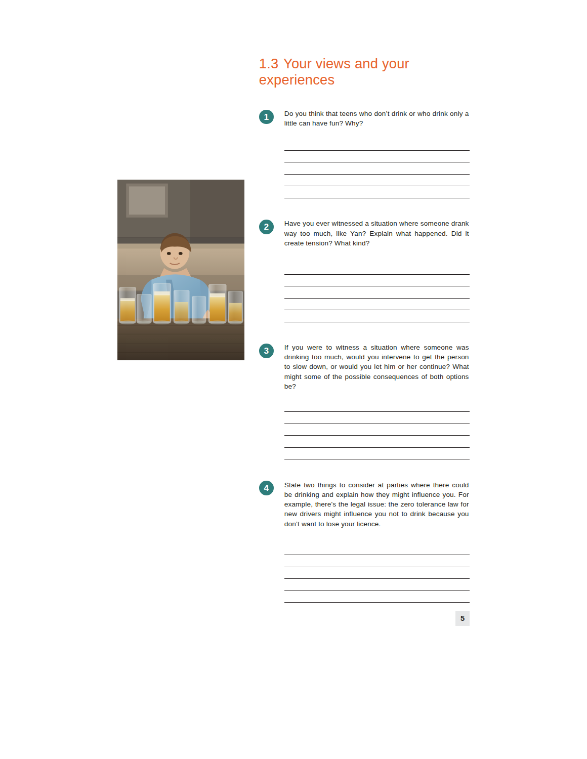1.3 Your views and your experiences
1
Do you think that teens who don’t drink or who drink only a little can have fun? Why?
2
Have you ever witnessed a situation where someone drank way too much, like Yan? Explain what happened. Did it create tension? What kind?
3
If you were to witness a situation where someone was drinking too much, would you intervene to get the person to slow down, or would you let him or her continue? What might some of the possible consequences of both options be?
4
State two things to consider at parties where there could be drinking and explain how they might influence you. For example, there’s the legal issue: the zero tolerance law for new drivers might influence you not to drink because you don’t want to lose your licence.
5